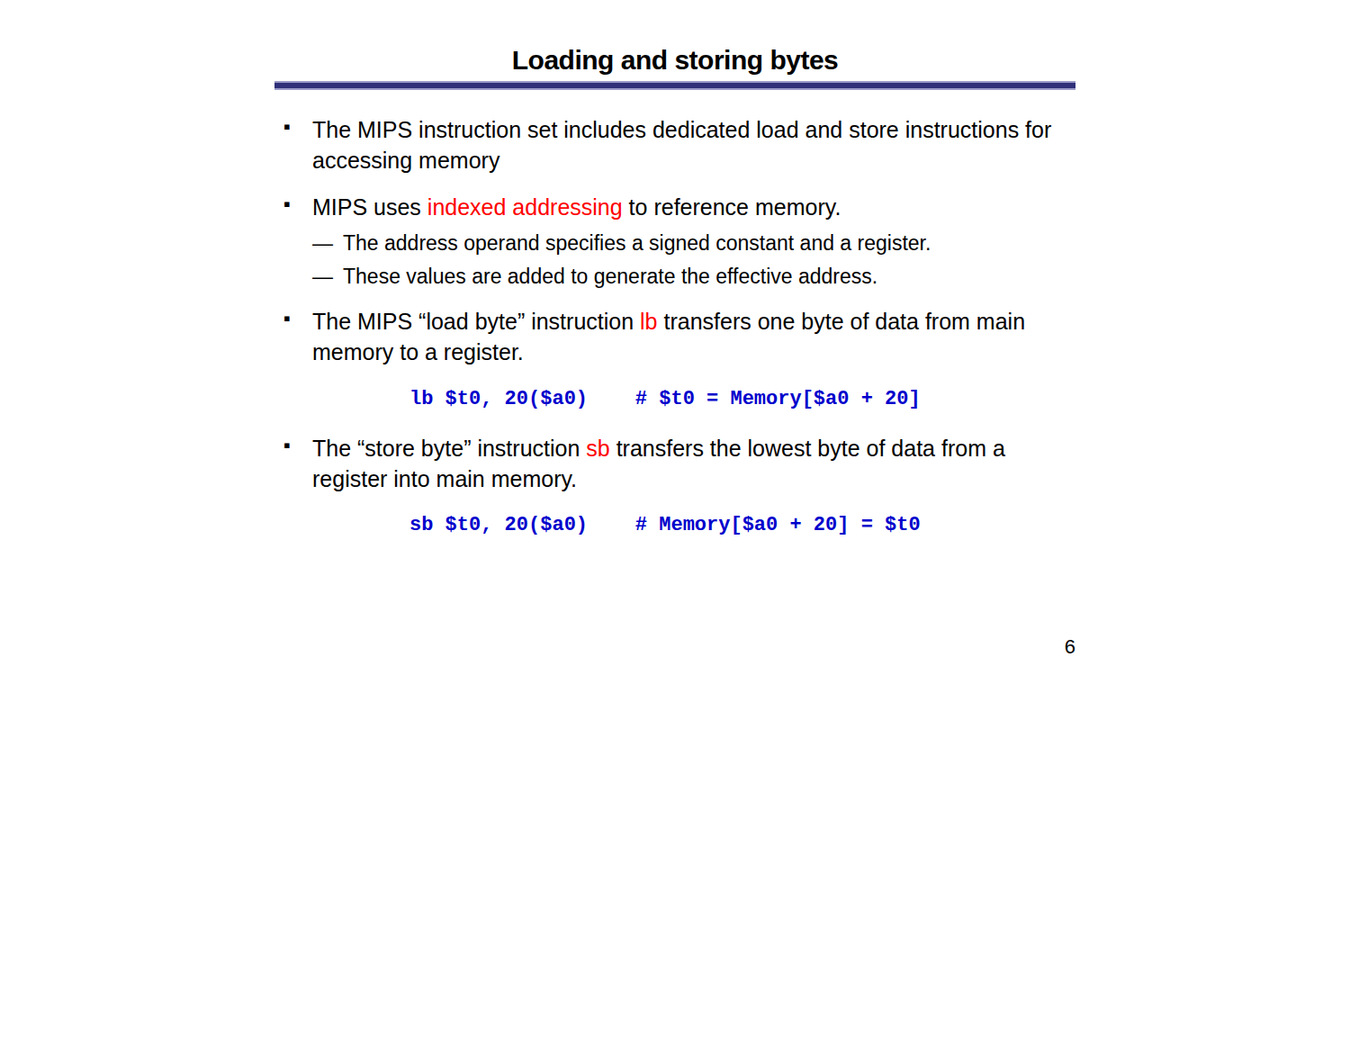Loading and storing bytes
The MIPS instruction set includes dedicated load and store instructions for accessing memory
MIPS uses indexed addressing to reference memory.
The address operand specifies a signed constant and a register.
These values are added to generate the effective address.
The MIPS “load byte” instruction lb transfers one byte of data from main memory to a register.
lb $t0, 20($a0) # $t0 = Memory[$a0 + 20]
The “store byte” instruction sb transfers the lowest byte of data from a register into main memory.
sb $t0, 20($a0) # Memory[$a0 + 20] = $t0
6